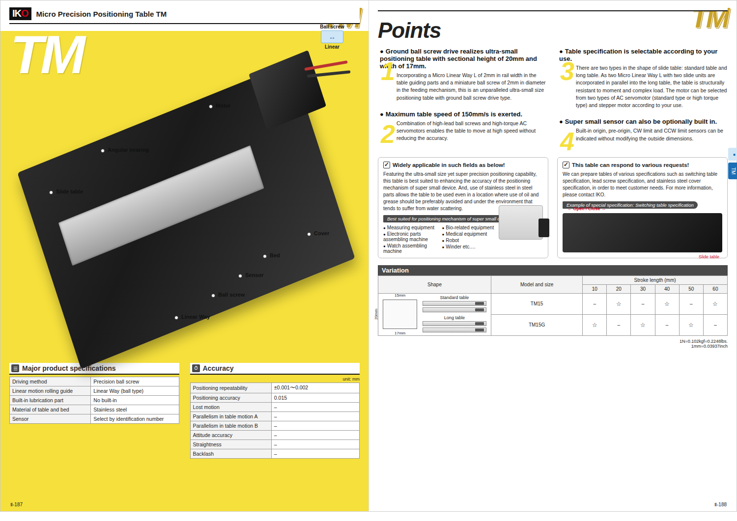IKO Micro Precision Positioning Table TM
TM
TM
Ball screw
↔
Linear
Motor Angular bearing Slide table Cover Bed Sensor Ball screw Linear Way
☰
Major product specifications
| Driving method | Precision ball screw |
| Linear motion rolling guide | Linear Way (ball type) |
| Built-in lubrication part | No built-in |
| Material of table and bed | Stainless steel |
| Sensor | Select by identification number |
⏱
Accuracy
unit: mm
| Positioning repeatability | ±0.001〜0.002 |
| Positioning accuracy | 0.015 |
| Lost motion | – |
| Parallelism in table motion A | – |
| Parallelism in table motion B | – |
| Attitude accuracy | – |
| Straightness | – |
| Backlash | – |
Ⅱ-187
TM
●
TM
Points
Ground ball screw drive realizes ultra-small positioning table with sectional height of 20mm and width of 17mm.
1
Incorporating a Micro Linear Way L of 2mm in rail width in the table guiding parts and a miniature ball screw of 2mm in diameter in the feeding mechanism, this is an unparalleled ultra-small size positioning table with ground ball screw drive type.
Maximum table speed of 150mm/s is exerted.
2
Combination of high-lead ball screws and high-torque AC servomotors enables the table to move at high speed without reducing the accuracy.
Table specification is selectable according to your use.
3
There are two types in the shape of slide table: standard table and long table. As two Micro Linear Way L with two slide units are incorporated in parallel into the long table, the table is structurally resistant to moment and complex load. The motor can be selected from two types of AC servomotor (standard type or high torque type) and stepper motor according to your use.
Super small sensor can also be optionally built in.
4
Built-in origin, pre-origin, CW limit and CCW limit sensors can be indicated without modifying the outside dimensions.
Widely applicable in such fields as below!
Featuring the ultra-small size yet super precision positioning capability, this table is best suited to enhancing the accuracy of the positioning mechanism of super small device. And, use of stainless steel in steel parts allows the table to be used even in a location where use of oil and grease should be preferably avoided and under the environment that tends to suffer from water scattering.
Best suited for positioning mechanism of super small device!
Measuring equipment
Electronic parts assembling machine
Watch assembling machine
Bio-related equipment
Medical equipment
Robot
Winder etc.…
This table can respond to various requests!
We can prepare tables of various specifications such as switching table specification, lead screw specification, and stainless steel cover specification, in order to meet customer needs. For more information, please contact IKO.
Example of special specification: Switching table specification
← Open / Close → Slide table
Variation
| Shape | Model and size | Stroke length (mm) |
| --- | --- | --- |
| 10 | 20 | 30 | 40 | 50 | 60 |
| 15mm 20mm 17mm Standard table Long table | TM15 | – | ☆ | – | ☆ | – | ☆ |
| TM15G | ☆ | – | ☆ | – | ☆ | – |
1N=0.102kgf=0.2248lbs.
1mm=0.03937inch
Ⅱ-188